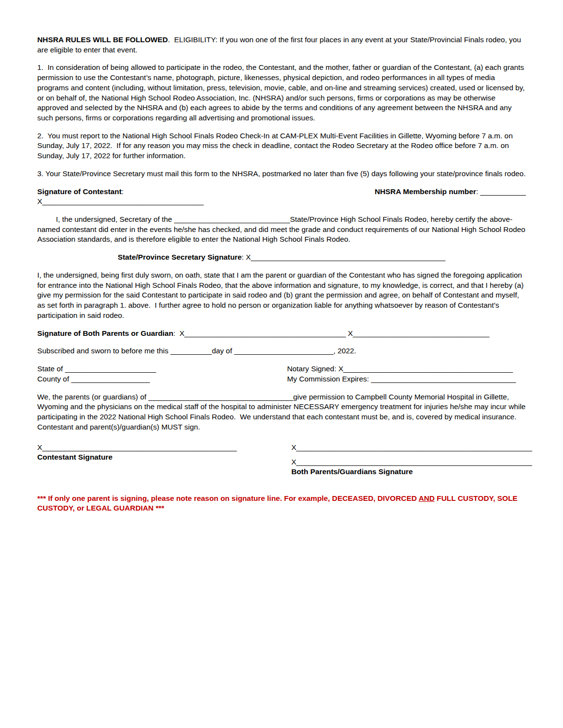NHSRA RULES WILL BE FOLLOWED. ELIGIBILITY: If you won one of the first four places in any event at your State/Provincial Finals rodeo, you are eligible to enter that event.
1. In consideration of being allowed to participate in the rodeo, the Contestant, and the mother, father or guardian of the Contestant, (a) each grants permission to use the Contestant’s name, photograph, picture, likenesses, physical depiction, and rodeo performances in all types of media programs and content (including, without limitation, press, television, movie, cable, and on-line and streaming services) created, used or licensed by, or on behalf of, the National High School Rodeo Association, Inc. (NHSRA) and/or such persons, firms or corporations as may be otherwise approved and selected by the NHSRA and (b) each agrees to abide by the terms and conditions of any agreement between the NHSRA and any such persons, firms or corporations regarding all advertising and promotional issues.
2. You must report to the National High School Finals Rodeo Check-In at CAM-PLEX Multi-Event Facilities in Gillette, Wyoming before 7 a.m. on Sunday, July 17, 2022. If for any reason you may miss the check in deadline, contact the Rodeo Secretary at the Rodeo office before 7 a.m. on Sunday, July 17, 2022 for further information.
3. Your State/Province Secretary must mail this form to the NHSRA, postmarked no later than five (5) days following your state/province finals rodeo.
Signature of Contestant: X_______________________________________
NHSRA Membership number: ___________
I, the undersigned, Secretary of the ____________________________State/Province High School Finals Rodeo, hereby certify the above-named contestant did enter in the events he/she has checked, and did meet the grade and conduct requirements of our National High School Rodeo Association standards, and is therefore eligible to enter the National High School Finals Rodeo.
State/Province Secretary Signature: X_______________________________________________
I, the undersigned, being first duly sworn, on oath, state that I am the parent or guardian of the Contestant who has signed the foregoing application for entrance into the National High School Finals Rodeo, that the above information and signature, to my knowledge, is correct, and that I hereby (a) give my permission for the said Contestant to participate in said rodeo and (b) grant the permission and agree, on behalf of Contestant and myself, as set forth in paragraph 1. above. I further agree to hold no person or organization liable for anything whatsoever by reason of Contestant’s participation in said rodeo.
Signature of Both Parents or Guardian: X_______________________________________ X_________________________________
Subscribed and sworn to before me this __________day of ________________________, 2022.
State of ______________________
County of ___________________
Notary Signed: X_________________________________________
My Commission Expires: ___________________________________
We, the parents (or guardians) of ___________________________________give permission to Campbell County Memorial Hospital in Gillette, Wyoming and the physicians on the medical staff of the hospital to administer NECESSARY emergency treatment for injuries he/she may incur while participating in the 2022 National High School Finals Rodeo. We understand that each contestant must be, and is, covered by medical insurance. Contestant and parent(s)/guardian(s) MUST sign.
X_______________________________________________
Contestant Signature
X_________________________________________________________
X_________________________________________________________
Both Parents/Guardians Signature
*** If only one parent is signing, please note reason on signature line. For example, DECEASED, DIVORCED AND FULL CUSTODY, SOLE CUSTODY, or LEGAL GUARDIAN ***